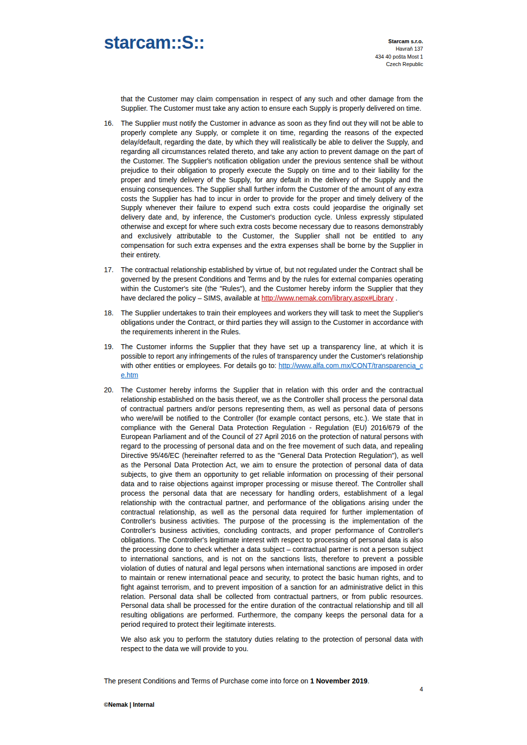starcam:: S::
Starcam s.r.o.
Havraň 137
434 40 pošta Most 1
Czech Republic
that the Customer may claim compensation in respect of any such and other damage from the Supplier. The Customer must take any action to ensure each Supply is properly delivered on time.
The Supplier must notify the Customer in advance as soon as they find out they will not be able to properly complete any Supply, or complete it on time, regarding the reasons of the expected delay/default, regarding the date, by which they will realistically be able to deliver the Supply, and regarding all circumstances related thereto, and take any action to prevent damage on the part of the Customer. The Supplier's notification obligation under the previous sentence shall be without prejudice to their obligation to properly execute the Supply on time and to their liability for the proper and timely delivery of the Supply, for any default in the delivery of the Supply and the ensuing consequences. The Supplier shall further inform the Customer of the amount of any extra costs the Supplier has had to incur in order to provide for the proper and timely delivery of the Supply whenever their failure to expend such extra costs could jeopardise the originally set delivery date and, by inference, the Customer's production cycle. Unless expressly stipulated otherwise and except for where such extra costs become necessary due to reasons demonstrably and exclusively attributable to the Customer, the Supplier shall not be entitled to any compensation for such extra expenses and the extra expenses shall be borne by the Supplier in their entirety.
The contractual relationship established by virtue of, but not regulated under the Contract shall be governed by the present Conditions and Terms and by the rules for external companies operating within the Customer's site (the "Rules"), and the Customer hereby inform the Supplier that they have declared the policy – SIMS, available at http://www.nemak.com/library.aspx#Library .
The Supplier undertakes to train their employees and workers they will task to meet the Supplier's obligations under the Contract, or third parties they will assign to the Customer in accordance with the requirements inherent in the Rules.
The Customer informs the Supplier that they have set up a transparency line, at which it is possible to report any infringements of the rules of transparency under the Customer's relationship with other entities or employees. For details go to: http://www.alfa.com.mx/CONT/transparencia_ce.htm
The Customer hereby informs the Supplier that in relation with this order and the contractual relationship established on the basis thereof, we as the Controller shall process the personal data of contractual partners and/or persons representing them, as well as personal data of persons who were/will be notified to the Controller (for example contact persons, etc.). We state that in compliance with the General Data Protection Regulation - Regulation (EU) 2016/679 of the European Parliament and of the Council of 27 April 2016 on the protection of natural persons with regard to the processing of personal data and on the free movement of such data, and repealing Directive 95/46/EC (hereinafter referred to as the "General Data Protection Regulation"), as well as the Personal Data Protection Act, we aim to ensure the protection of personal data of data subjects, to give them an opportunity to get reliable information on processing of their personal data and to raise objections against improper processing or misuse thereof. The Controller shall process the personal data that are necessary for handling orders, establishment of a legal relationship with the contractual partner, and performance of the obligations arising under the contractual relationship, as well as the personal data required for further implementation of Controller's business activities. The purpose of the processing is the implementation of the Controller's business activities, concluding contracts, and proper performance of Controller's obligations. The Controller's legitimate interest with respect to processing of personal data is also the processing done to check whether a data subject – contractual partner is not a person subject to international sanctions, and is not on the sanctions lists, therefore to prevent a possible violation of duties of natural and legal persons when international sanctions are imposed in order to maintain or renew international peace and security, to protect the basic human rights, and to fight against terrorism, and to prevent imposition of a sanction for an administrative delict in this relation. Personal data shall be collected from contractual partners, or from public resources. Personal data shall be processed for the entire duration of the contractual relationship and till all resulting obligations are performed. Furthermore, the company keeps the personal data for a period required to protect their legitimate interests.
We also ask you to perform the statutory duties relating to the protection of personal data with respect to the data we will provide to you.
The present Conditions and Terms of Purchase come into force on 1 November 2019.
©Nemak | Internal
4